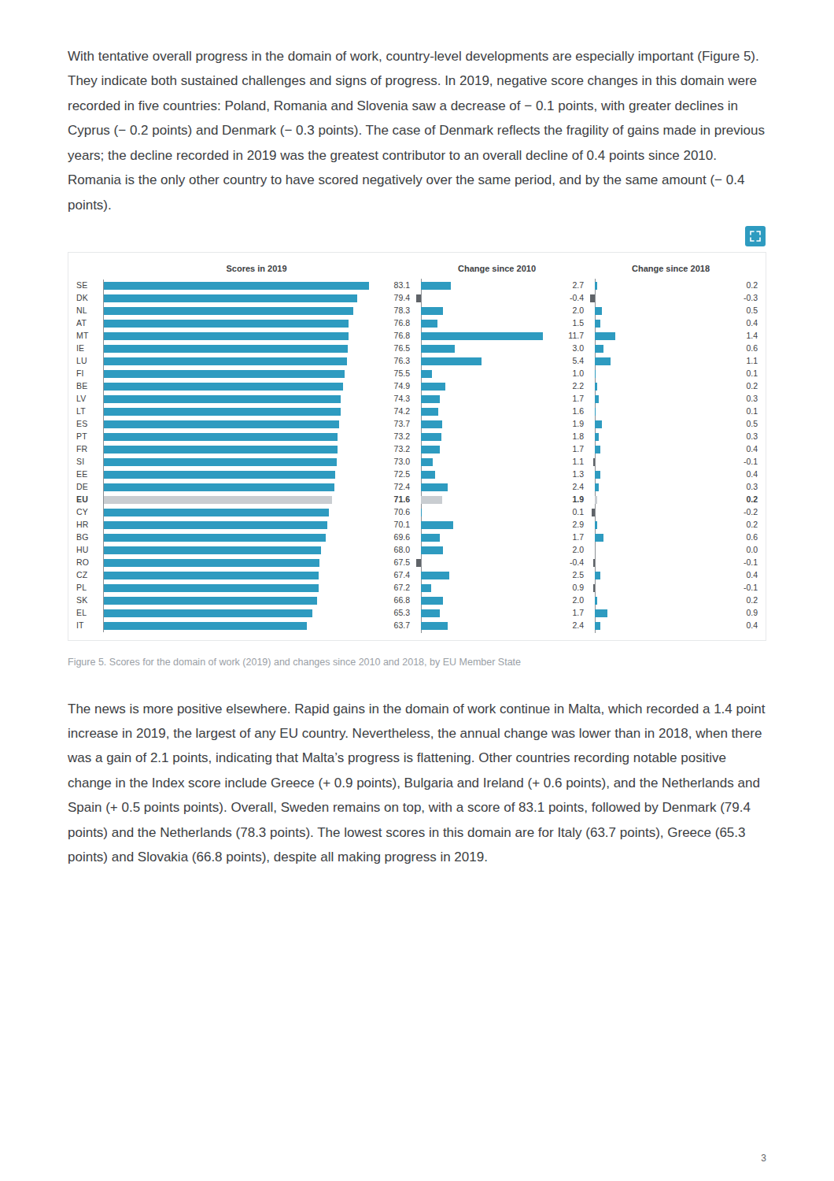With tentative overall progress in the domain of work, country-level developments are especially important (Figure 5). They indicate both sustained challenges and signs of progress. In 2019, negative score changes in this domain were recorded in five countries: Poland, Romania and Slovenia saw a decrease of − 0.1 points, with greater declines in Cyprus (− 0.2 points) and Denmark (− 0.3 points). The case of Denmark reflects the fragility of gains made in previous years; the decline recorded in 2019 was the greatest contributor to an overall decline of 0.4 points since 2010. Romania is the only other country to have scored negatively over the same period, and by the same amount (− 0.4 points).
| | Scores in 2019 | Change since 2010 | Change since 2018 |
| --- | --- | --- | --- |
| SE | | 83.1 | | 2.7 | | 0.2 |
| DK | | 79.4 | | -0.4 | | -0.3 |
| NL | | 78.3 | | 2.0 | | 0.5 |
| AT | | 76.8 | | 1.5 | | 0.4 |
| MT | | 76.8 | | 11.7 | | 1.4 |
| IE | | 76.5 | | 3.0 | | 0.6 |
| LU | | 76.3 | | 5.4 | | 1.1 |
| FI | | 75.5 | | 1.0 | | 0.1 |
| BE | | 74.9 | | 2.2 | | 0.2 |
| LV | | 74.3 | | 1.7 | | 0.3 |
| LT | | 74.2 | | 1.6 | | 0.1 |
| ES | | 73.7 | | 1.9 | | 0.5 |
| PT | | 73.2 | | 1.8 | | 0.3 |
| FR | | 73.2 | | 1.7 | | 0.4 |
| SI | | 73.0 | | 1.1 | | -0.1 |
| EE | | 72.5 | | 1.3 | | 0.4 |
| DE | | 72.4 | | 2.4 | | 0.3 |
| EU | | 71.6 | | 1.9 | | 0.2 |
| CY | | 70.6 | | 0.1 | | -0.2 |
| HR | | 70.1 | | 2.9 | | 0.2 |
| BG | | 69.6 | | 1.7 | | 0.6 |
| HU | | 68.0 | | 2.0 | | 0.0 |
| RO | | 67.5 | | -0.4 | | -0.1 |
| CZ | | 67.4 | | 2.5 | | 0.4 |
| PL | | 67.2 | | 0.9 | | -0.1 |
| SK | | 66.8 | | 2.0 | | 0.2 |
| EL | | 65.3 | | 1.7 | | 0.9 |
| IT | | 63.7 | | 2.4 | | 0.4 |
Figure 5. Scores for the domain of work (2019) and changes since 2010 and 2018, by EU Member State
The news is more positive elsewhere. Rapid gains in the domain of work continue in Malta, which recorded a 1.4 point increase in 2019, the largest of any EU country. Nevertheless, the annual change was lower than in 2018, when there was a gain of 2.1 points, indicating that Malta’s progress is flattening. Other countries recording notable positive change in the Index score include Greece (+ 0.9 points), Bulgaria and Ireland (+ 0.6 points), and the Netherlands and Spain (+ 0.5 points points). Overall, Sweden remains on top, with a score of 83.1 points, followed by Denmark (79.4 points) and the Netherlands (78.3 points). The lowest scores in this domain are for Italy (63.7 points), Greece (65.3 points) and Slovakia (66.8 points), despite all making progress in 2019.
3